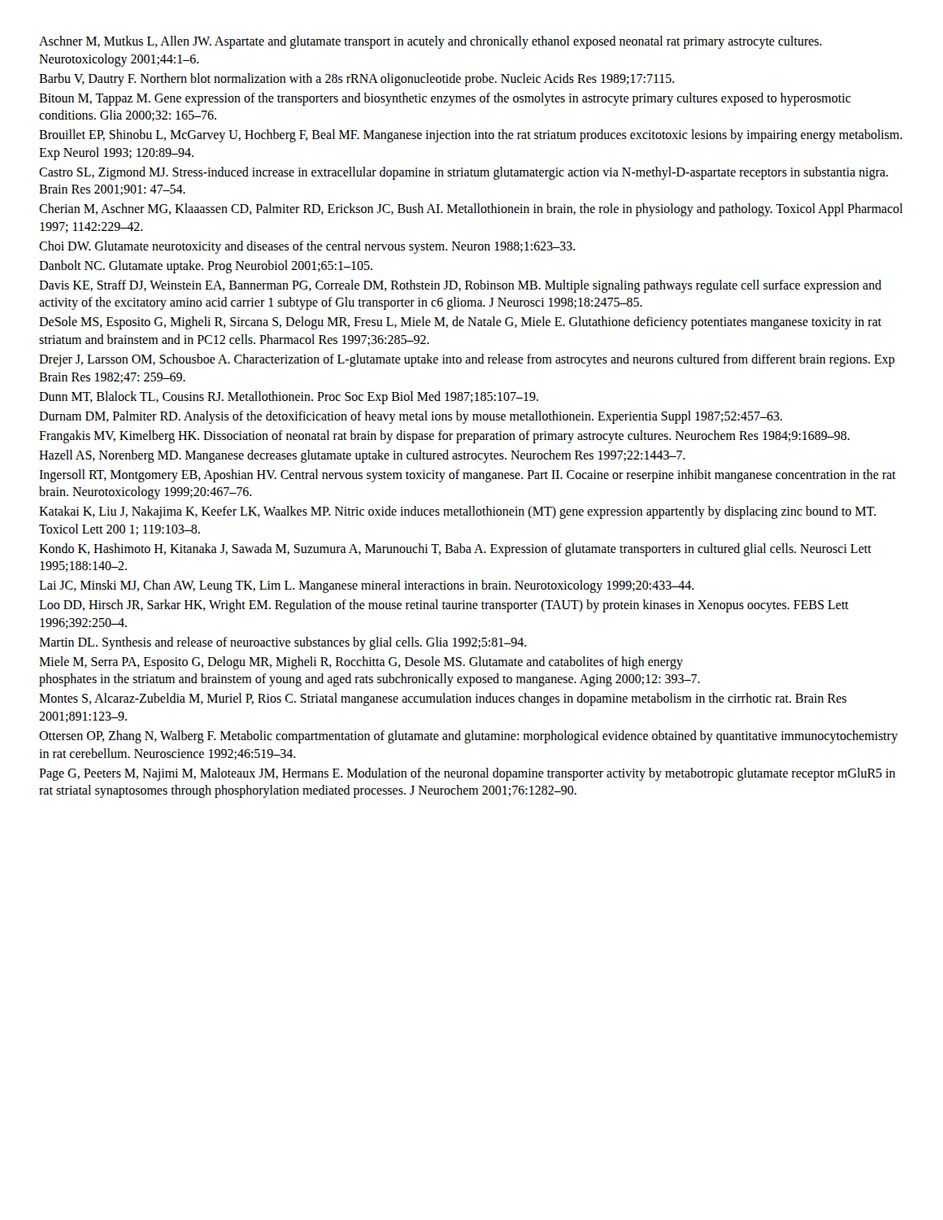Aschner M, Mutkus L, Allen JW. Aspartate and glutamate transport in acutely and chronically ethanol exposed neonatal rat primary astrocyte cultures. Neurotoxicology 2001;44:1–6.
Barbu V, Dautry F. Northern blot normalization with a 28s rRNA oligonucleotide probe. Nucleic Acids Res 1989;17:7115.
Bitoun M, Tappaz M. Gene expression of the transporters and biosynthetic enzymes of the osmolytes in astrocyte primary cultures exposed to hyperosmotic conditions. Glia 2000;32: 165–76.
Brouillet EP, Shinobu L, McGarvey U, Hochberg F, Beal MF. Manganese injection into the rat striatum produces excitotoxic lesions by impairing energy metabolism. Exp Neurol 1993; 120:89–94.
Castro SL, Zigmond MJ. Stress-induced increase in extracellular dopamine in striatum glutamatergic action via N-methyl-D-aspartate receptors in substantia nigra. Brain Res 2001;901: 47–54.
Cherian M, Aschner MG, Klaaassen CD, Palmiter RD, Erickson JC, Bush AI. Metallothionein in brain, the role in physiology and pathology. Toxicol Appl Pharmacol 1997; 1142:229–42.
Choi DW. Glutamate neurotoxicity and diseases of the central nervous system. Neuron 1988;1:623–33.
Danbolt NC. Glutamate uptake. Prog Neurobiol 2001;65:1–105.
Davis KE, Straff DJ, Weinstein EA, Bannerman PG, Correale DM, Rothstein JD, Robinson MB. Multiple signaling pathways regulate cell surface expression and activity of the excitatory amino acid carrier 1 subtype of Glu transporter in c6 glioma. J Neurosci 1998;18:2475–85.
DeSole MS, Esposito G, Migheli R, Sircana S, Delogu MR, Fresu L, Miele M, de Natale G, Miele E. Glutathione deficiency potentiates manganese toxicity in rat striatum and brainstem and in PC12 cells. Pharmacol Res 1997;36:285–92.
Drejer J, Larsson OM, Schousboe A. Characterization of L-glutamate uptake into and release from astrocytes and neurons cultured from different brain regions. Exp Brain Res 1982;47: 259–69.
Dunn MT, Blalock TL, Cousins RJ. Metallothionein. Proc Soc Exp Biol Med 1987;185:107–19.
Durnam DM, Palmiter RD. Analysis of the detoxificication of heavy metal ions by mouse metallothionein. Experientia Suppl 1987;52:457–63.
Frangakis MV, Kimelberg HK. Dissociation of neonatal rat brain by dispase for preparation of primary astrocyte cultures. Neurochem Res 1984;9:1689–98.
Hazell AS, Norenberg MD. Manganese decreases glutamate uptake in cultured astrocytes. Neurochem Res 1997;22:1443–7.
Ingersoll RT, Montgomery EB, Aposhian HV. Central nervous system toxicity of manganese. Part II. Cocaine or reserpine inhibit manganese concentration in the rat brain. Neurotoxicology 1999;20:467–76.
Katakai K, Liu J, Nakajima K, Keefer LK, Waalkes MP. Nitric oxide induces metallothionein (MT) gene expression appartently by displacing zinc bound to MT. Toxicol Lett 200 1; 119:103–8.
Kondo K, Hashimoto H, Kitanaka J, Sawada M, Suzumura A, Marunouchi T, Baba A. Expression of glutamate transporters in cultured glial cells. Neurosci Lett 1995;188:140–2.
Lai JC, Minski MJ, Chan AW, Leung TK, Lim L. Manganese mineral interactions in brain. Neurotoxicology 1999;20:433–44.
Loo DD, Hirsch JR, Sarkar HK, Wright EM. Regulation of the mouse retinal taurine transporter (TAUT) by protein kinases in Xenopus oocytes. FEBS Lett 1996;392:250–4.
Martin DL. Synthesis and release of neuroactive substances by glial cells. Glia 1992;5:81–94.
Miele M, Serra PA, Esposito G, Delogu MR, Migheli R, Rocchitta G, Desole MS. Glutamate and catabolites of high energy
phosphates in the striatum and brainstem of young and aged rats subchronically exposed to manganese. Aging 2000;12: 393–7.
Montes S, Alcaraz-Zubeldia M, Muriel P, Rios C. Striatal manganese accumulation induces changes in dopamine metabolism in the cirrhotic rat. Brain Res 2001;891:123–9.
Ottersen OP, Zhang N, Walberg F. Metabolic compartmentation of glutamate and glutamine: morphological evidence obtained by quantitative immunocytochemistry in rat cerebellum. Neuroscience 1992;46:519–34.
Page G, Peeters M, Najimi M, Maloteaux JM, Hermans E. Modulation of the neuronal dopamine transporter activity by metabotropic glutamate receptor mGluR5 in rat striatal synaptosomes through phosphorylation mediated processes. J Neurochem 2001;76:1282–90.